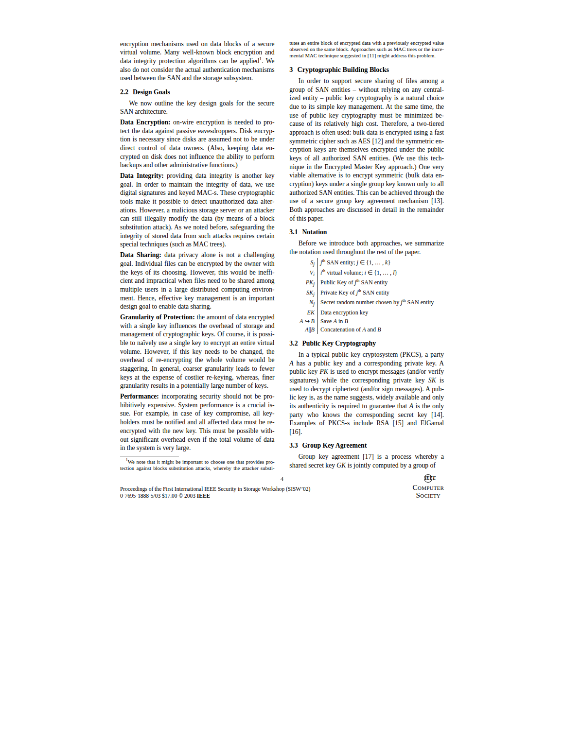encryption mechanisms used on data blocks of a secure virtual volume. Many well-known block encryption and data integrity protection algorithms can be applied1. We also do not consider the actual authentication mechanisms used between the SAN and the storage subsystem.
2.2 Design Goals
We now outline the key design goals for the secure SAN architecture.
Data Encryption: on-wire encryption is needed to protect the data against passive eavesdroppers. Disk encryption is necessary since disks are assumed not to be under direct control of data owners. (Also, keeping data encrypted on disk does not influence the ability to perform backups and other administrative functions.)
Data Integrity: providing data integrity is another key goal. In order to maintain the integrity of data, we use digital signatures and keyed MAC-s. These cryptographic tools make it possible to detect unauthorized data alterations. However, a malicious storage server or an attacker can still illegally modify the data (by means of a block substitution attack). As we noted before, safeguarding the integrity of stored data from such attacks requires certain special techniques (such as MAC trees).
Data Sharing: data privacy alone is not a challenging goal. Individual files can be encrypted by the owner with the keys of its choosing. However, this would be inefficient and impractical when files need to be shared among multiple users in a large distributed computing environment. Hence, effective key management is an important design goal to enable data sharing.
Granularity of Protection: the amount of data encrypted with a single key influences the overhead of storage and management of cryptographic keys. Of course, it is possible to naïvely use a single key to encrypt an entire virtual volume. However, if this key needs to be changed, the overhead of re-encrypting the whole volume would be staggering. In general, coarser granularity leads to fewer keys at the expense of costlier re-keying, whereas, finer granularity results in a potentially large number of keys.
Performance: incorporating security should not be prohibitively expensive. System performance is a crucial issue. For example, in case of key compromise, all key-holders must be notified and all affected data must be re-encrypted with the new key. This must be possible without significant overhead even if the total volume of data in the system is very large.
1We note that it might be important to choose one that provides protection against blocks substitution attacks, whereby the attacker substitutes an entire block of encrypted data with a previously encrypted value observed on the same block. Approaches such as MAC trees or the incremental MAC technique suggested in [11] might address this problem.
3 Cryptographic Building Blocks
In order to support secure sharing of files among a group of SAN entities – without relying on any centralized entity – public key cryptography is a natural choice due to its simple key management. At the same time, the use of public key cryptography must be minimized because of its relatively high cost. Therefore, a two-tiered approach is often used: bulk data is encrypted using a fast symmetric cipher such as AES [12] and the symmetric encryption keys are themselves encrypted under the public keys of all authorized SAN entities. (We use this technique in the Encrypted Master Key approach.) One very viable alternative is to encrypt symmetric (bulk data encryption) keys under a single group key known only to all authorized SAN entities. This can be achieved through the use of a secure group key agreement mechanism [13]. Both approaches are discussed in detail in the remainder of this paper.
3.1 Notation
Before we introduce both approaches, we summarize the notation used throughout the rest of the paper.
| S j | j th SAN entity; j ∈ {1, … , k } |
| V i | i th virtual volume; i ∈ {1, … , l } |
| PK j | Public Key of j th SAN entity |
| SK j | Private Key of j th SAN entity |
| N j | Secret random number chosen by j th SAN entity |
| EK | Data encryption key |
| A ↪ B | Save A in B |
| A // B | Concatenation of A and B |
3.2 Public Key Cryptography
In a typical public key cryptosystem (PKCS), a party A has a public key and a corresponding private key. A public key PK is used to encrypt messages (and/or verify signatures) while the corresponding private key SK is used to decrypt ciphertext (and/or sign messages). A public key is, as the name suggests, widely available and only its authenticity is required to guarantee that A is the only party who knows the corresponding secret key [14]. Examples of PKCS-s include RSA [15] and ElGamal [16].
3.3 Group Key Agreement
Group key agreement [17] is a process whereby a shared secret key GK is jointly computed by a group of
4
Proceedings of the First International IEEE Security in Storage Workshop (SISW’02)
0-7695-1888-5/03 $17.00 © 2003 IEEE
IEEE
Computer
Society